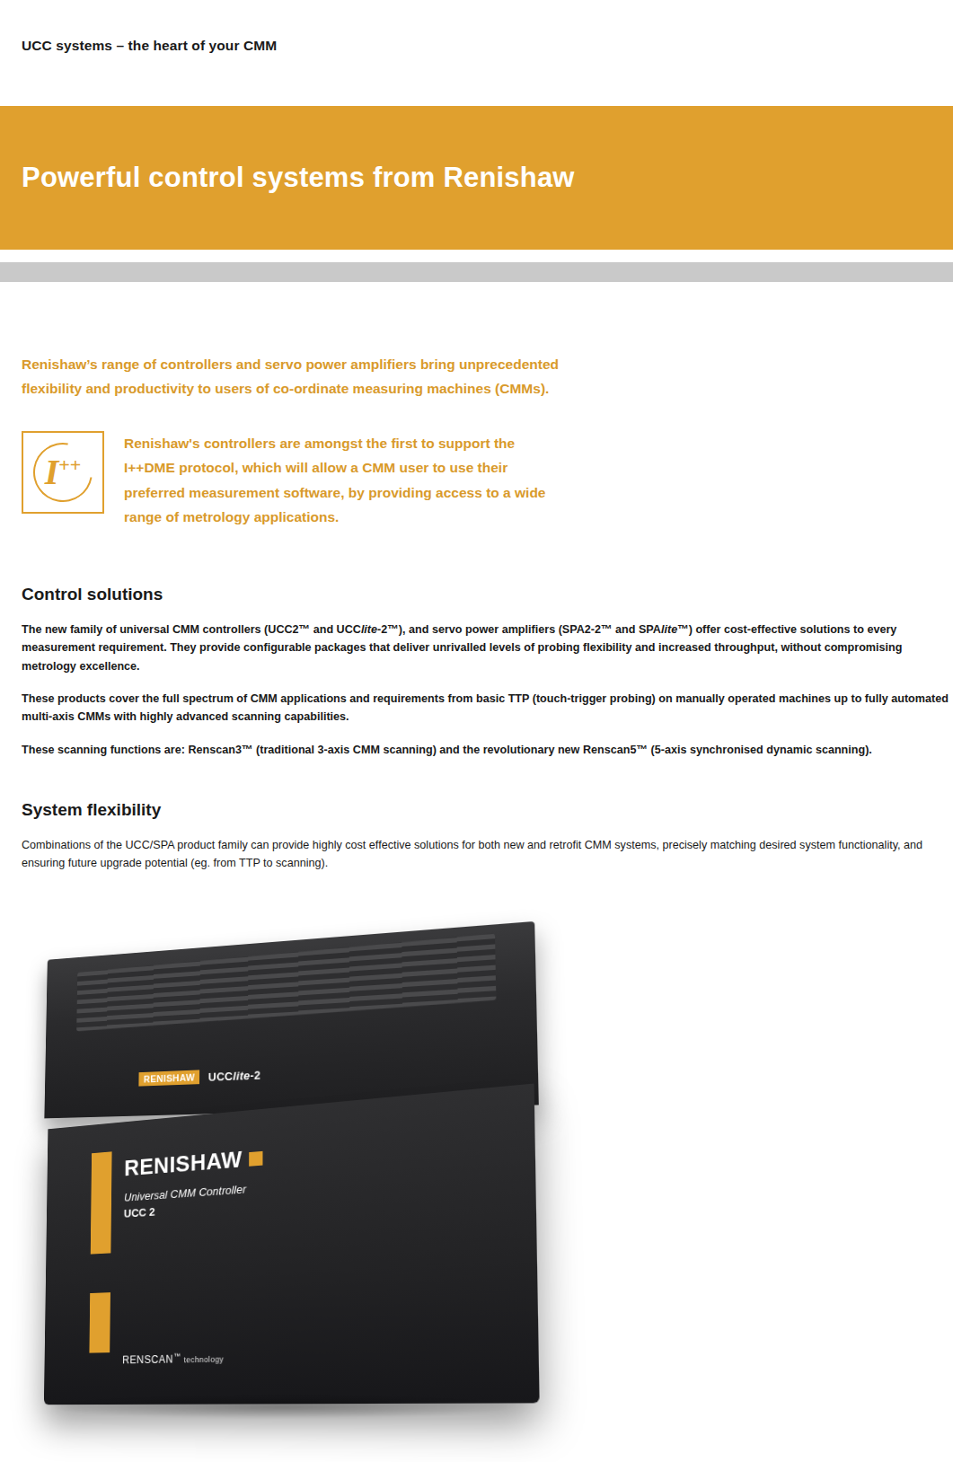UCC systems – the heart of your CMM
Powerful control systems from Renishaw
Renishaw’s range of controllers and servo power amplifiers bring unprecedented flexibility and productivity to users of co-ordinate measuring machines (CMMs).
I++
Renishaw's controllers are amongst the first to support the I++DME protocol, which will allow a CMM user to use their preferred measurement software, by providing access to a wide range of metrology applications.
Control solutions
The new family of universal CMM controllers (UCC2™ and UCClite-2™), and servo power amplifiers (SPA2-2™ and SPAlite™) offer cost-effective solutions to every measurement requirement. They provide configurable packages that deliver unrivalled levels of probing flexibility and increased throughput, without compromising metrology excellence.
These products cover the full spectrum of CMM applications and requirements from basic TTP (touch-trigger probing) on manually operated machines up to fully automated multi-axis CMMs with highly advanced scanning capabilities.
These scanning functions are: Renscan3™ (traditional 3-axis CMM scanning) and the revolutionary new Renscan5™ (5-axis synchronised dynamic scanning).
System flexibility
Combinations of the UCC/SPA product family can provide highly cost effective solutions for both new and retrofit CMM systems, precisely matching desired system functionality, and ensuring future upgrade potential (eg. from TTP to scanning).
RENISHAW UCClite-2
RENISHAW
Universal CMM Controller
UCC 2
RENSCAN™ technology